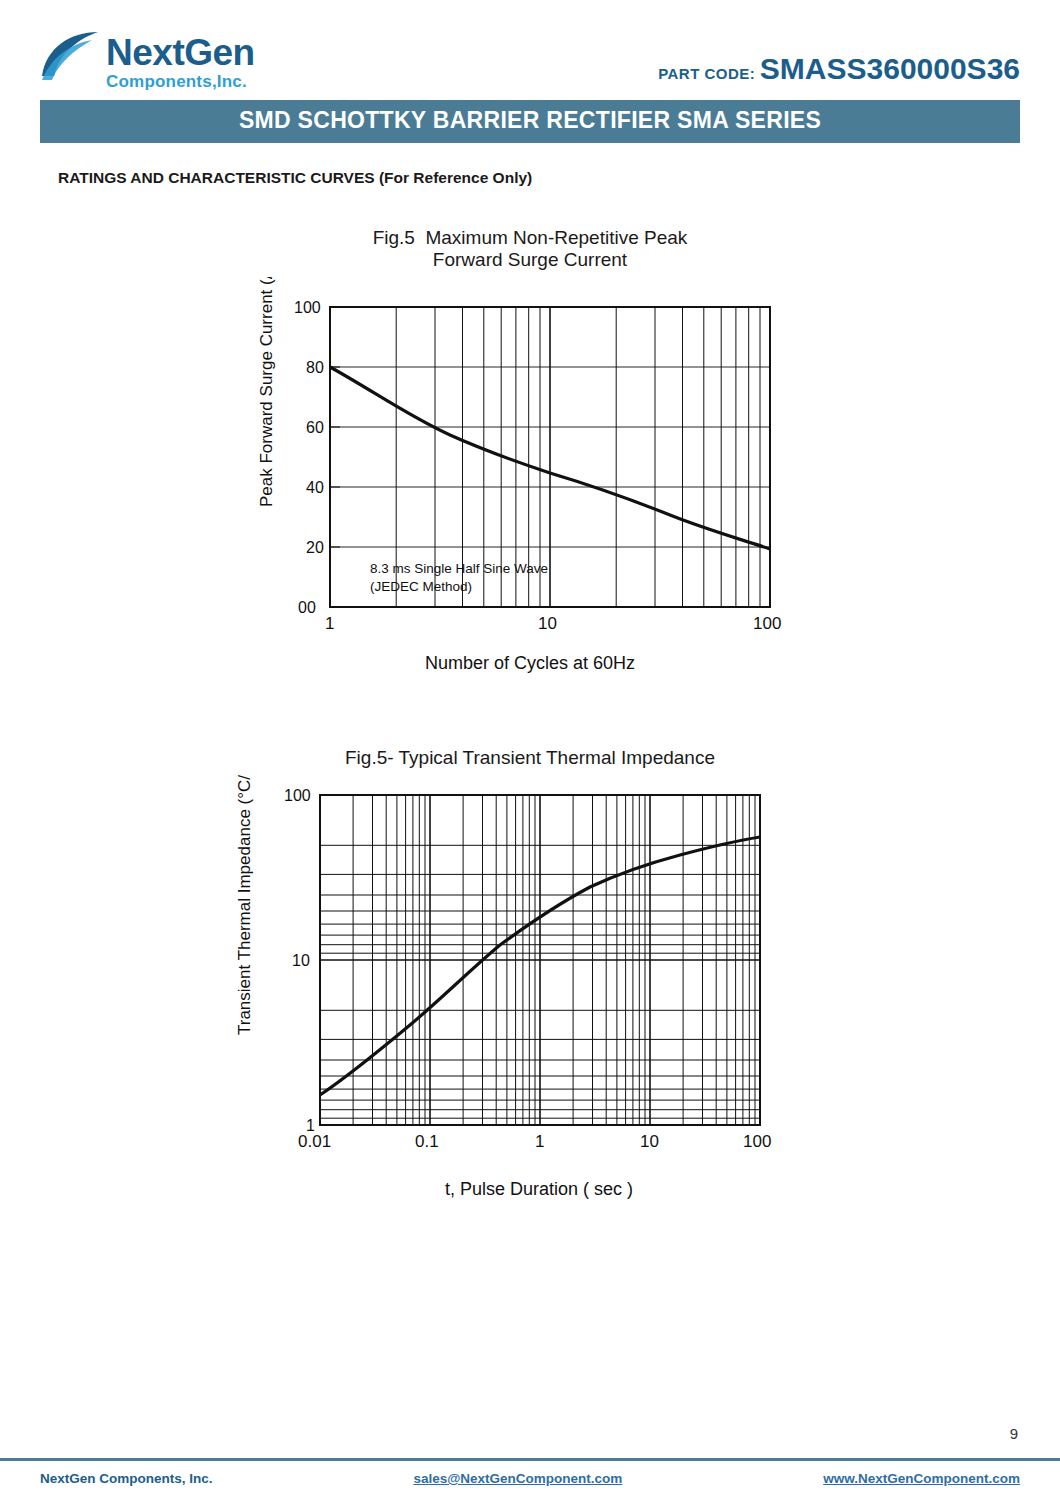NextGen
Components,Inc.
PART CODE: SMASS360000S36
SMD SCHOTTKY BARRIER RECTIFIER SMA SERIES
RATINGS AND CHARACTERISTIC CURVES (For Reference Only)
Fig.5 Maximum Non-Repetitive Peak
Forward Surge Current
Peak Forward Surge Current (A) Number of Cycles at 60Hz 100 80 60 40 20 00 1 10 100 8.3 ms Single Half Sine Wave (JEDEC Method)
Fig.5- Typical Transient Thermal Impedance
Transient Thermal Impedance (°C/W ) t, Pulse Duration ( sec ) 100 10 1 0.01 0.1 1 10 100
9
NextGen Components, Inc.
sales@NextGenComponent.com
www.NextGenComponent.com